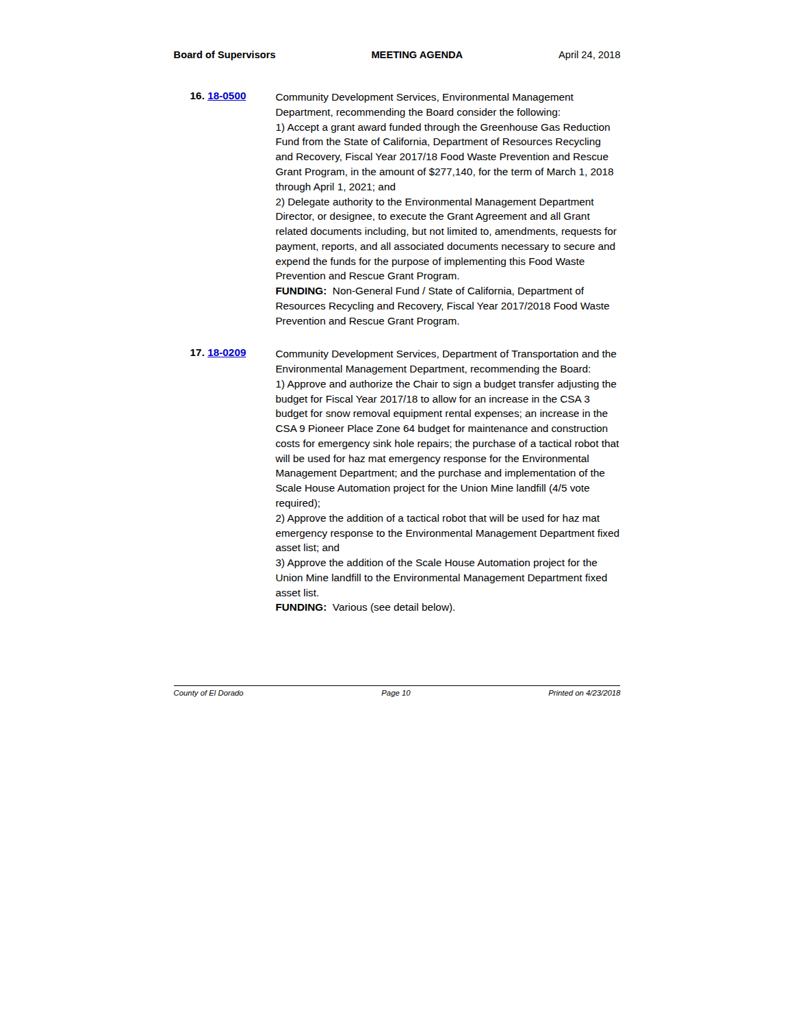Board of Supervisors
MEETING AGENDA
April 24, 2018
16. 18-0500
Community Development Services, Environmental Management Department, recommending the Board consider the following:
1) Accept a grant award funded through the Greenhouse Gas Reduction Fund from the State of California, Department of Resources Recycling and Recovery, Fiscal Year 2017/18 Food Waste Prevention and Rescue Grant Program, in the amount of $277,140, for the term of March 1, 2018 through April 1, 2021; and
2) Delegate authority to the Environmental Management Department Director, or designee, to execute the Grant Agreement and all Grant related documents including, but not limited to, amendments, requests for payment, reports, and all associated documents necessary to secure and expend the funds for the purpose of implementing this Food Waste Prevention and Rescue Grant Program.
FUNDING: Non-General Fund / State of California, Department of Resources Recycling and Recovery, Fiscal Year 2017/2018 Food Waste Prevention and Rescue Grant Program.
17. 18-0209
Community Development Services, Department of Transportation and the Environmental Management Department, recommending the Board:
1) Approve and authorize the Chair to sign a budget transfer adjusting the budget for Fiscal Year 2017/18 to allow for an increase in the CSA 3 budget for snow removal equipment rental expenses; an increase in the CSA 9 Pioneer Place Zone 64 budget for maintenance and construction costs for emergency sink hole repairs; the purchase of a tactical robot that will be used for haz mat emergency response for the Environmental Management Department; and the purchase and implementation of the Scale House Automation project for the Union Mine landfill (4/5 vote required);
2) Approve the addition of a tactical robot that will be used for haz mat emergency response to the Environmental Management Department fixed asset list; and
3) Approve the addition of the Scale House Automation project for the Union Mine landfill to the Environmental Management Department fixed asset list.
FUNDING: Various (see detail below).
County of El Dorado
Page 10
Printed on 4/23/2018